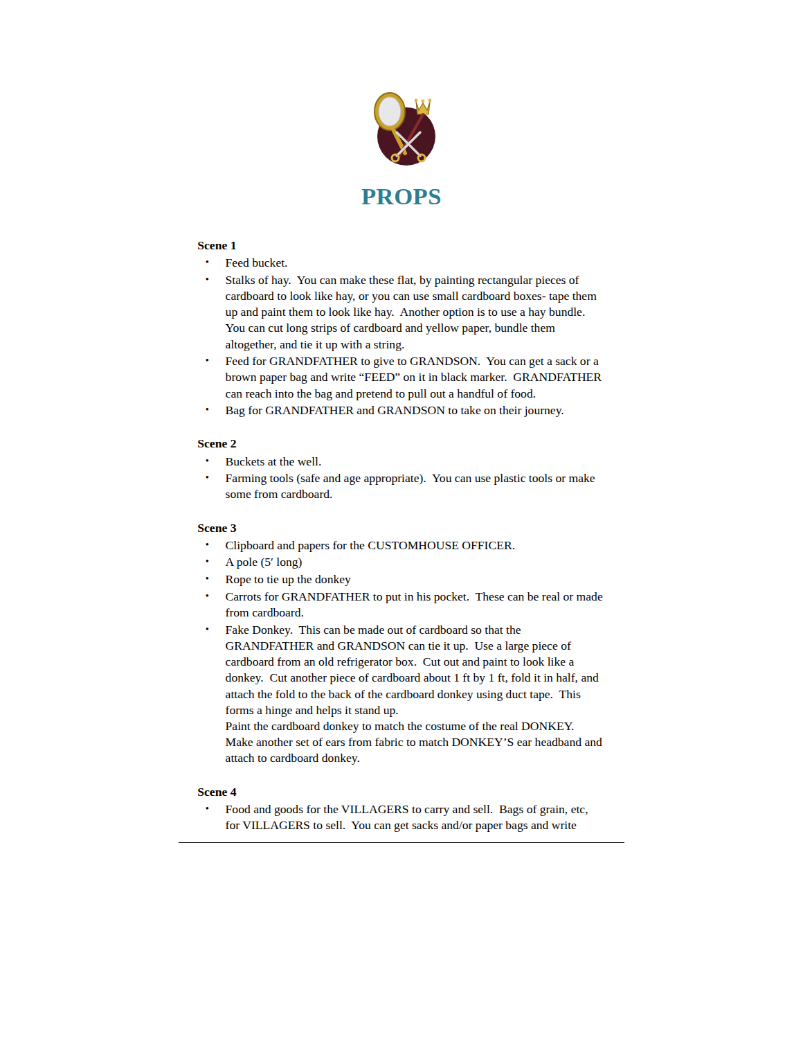PROPS
Scene 1
Feed bucket.
Stalks of hay. You can make these flat, by painting rectangular pieces of cardboard to look like hay, or you can use small cardboard boxes- tape them up and paint them to look like hay. Another option is to use a hay bundle. You can cut long strips of cardboard and yellow paper, bundle them altogether, and tie it up with a string.
Feed for GRANDFATHER to give to GRANDSON. You can get a sack or a brown paper bag and write “FEED” on it in black marker. GRANDFATHER can reach into the bag and pretend to pull out a handful of food.
Bag for GRANDFATHER and GRANDSON to take on their journey.
Scene 2
Buckets at the well.
Farming tools (safe and age appropriate). You can use plastic tools or make some from cardboard.
Scene 3
Clipboard and papers for the CUSTOMHOUSE OFFICER.
A pole (5′ long)
Rope to tie up the donkey
Carrots for GRANDFATHER to put in his pocket. These can be real or made from cardboard.
Fake Donkey. This can be made out of cardboard so that the GRANDFATHER and GRANDSON can tie it up. Use a large piece of cardboard from an old refrigerator box. Cut out and paint to look like a donkey. Cut another piece of cardboard about 1 ft by 1 ft, fold it in half, and attach the fold to the back of the cardboard donkey using duct tape. This forms a hinge and helps it stand up.
Paint the cardboard donkey to match the costume of the real DONKEY. Make another set of ears from fabric to match DONKEY’S ear headband and attach to cardboard donkey.
Scene 4
Food and goods for the VILLAGERS to carry and sell. Bags of grain, etc, for VILLAGERS to sell. You can get sacks and/or paper bags and write